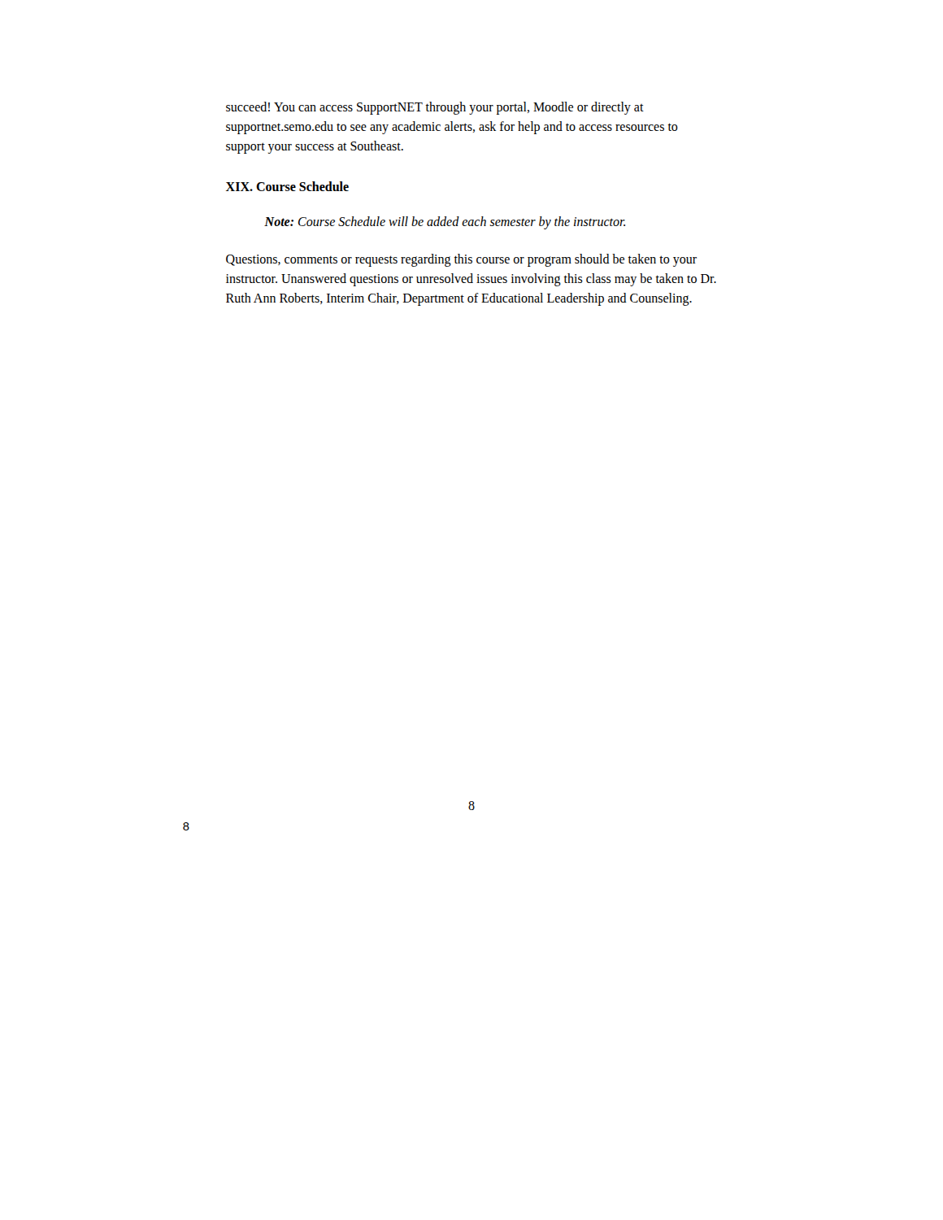succeed! You can access SupportNET through your portal, Moodle or directly at supportnet.semo.edu to see any academic alerts, ask for help and to access resources to support your success at Southeast.
XIX. Course Schedule
Note: Course Schedule will be added each semester by the instructor.
Questions, comments or requests regarding this course or program should be taken to your instructor. Unanswered questions or unresolved issues involving this class may be taken to Dr. Ruth Ann Roberts, Interim Chair, Department of Educational Leadership and Counseling.
8
8